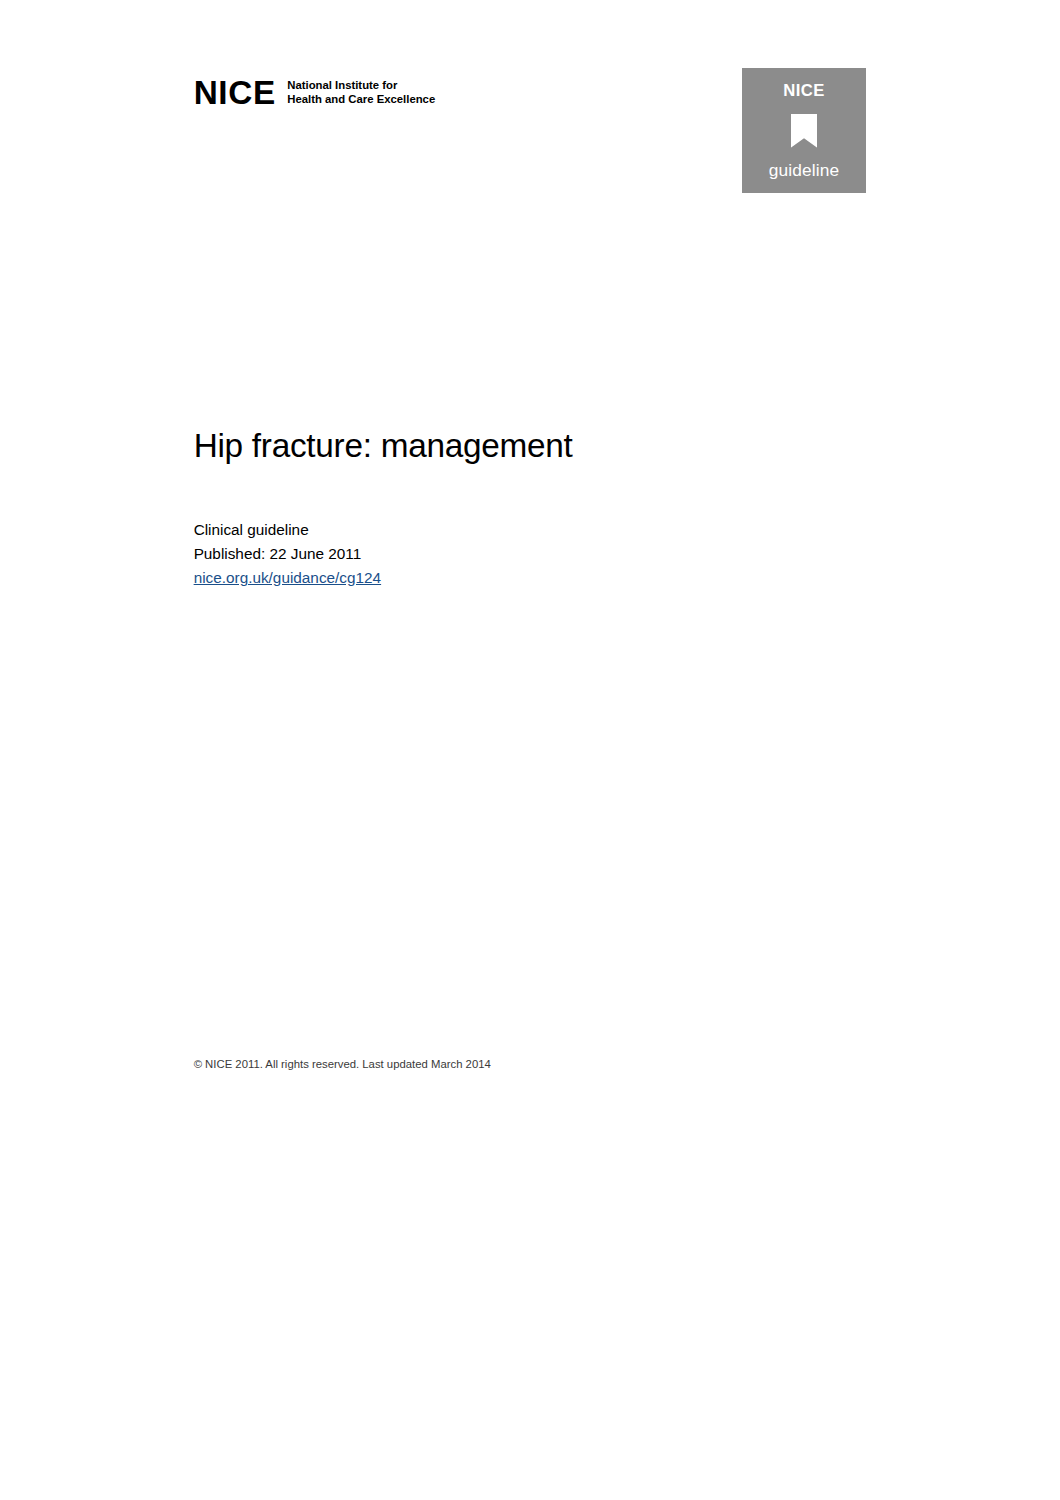NICE
National Institute for
Health and Care Excellence
NICE
guideline
Hip fracture: management
Clinical guideline
Published: 22 June 2011
nice.org.uk/guidance/cg124
© NICE 2011. All rights reserved. Last updated March 2014